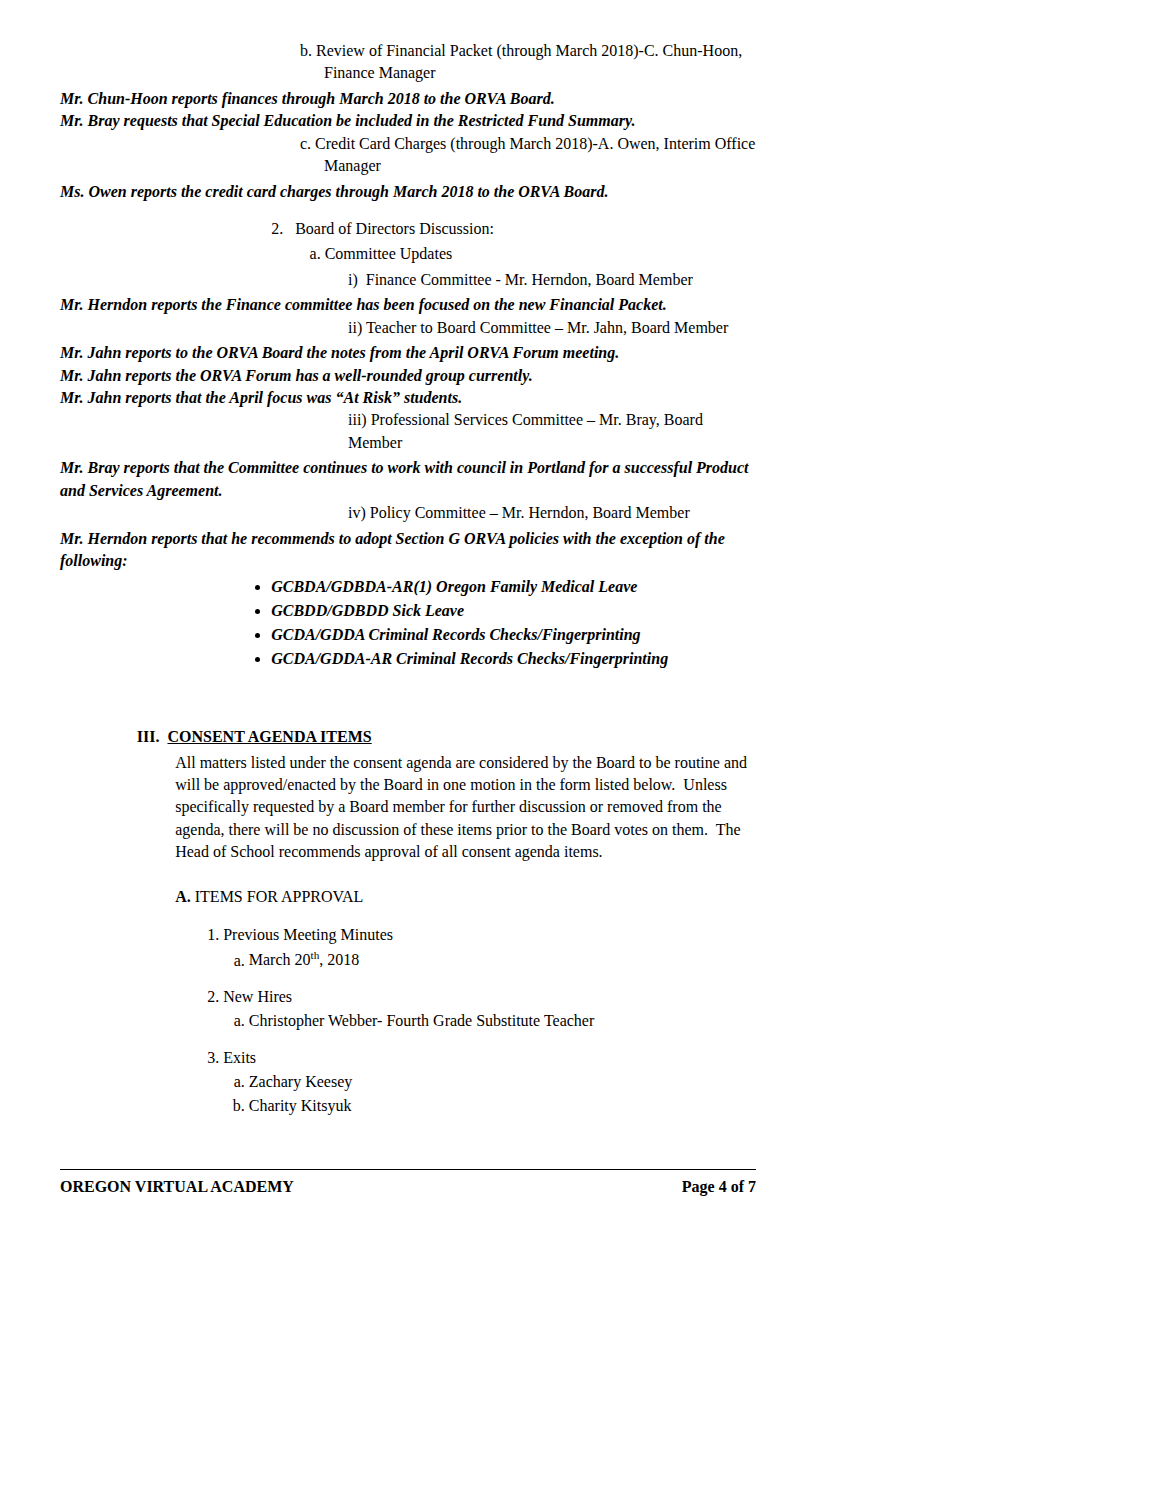b. Review of Financial Packet (through March 2018)-C. Chun-Hoon, Finance Manager
Mr. Chun-Hoon reports finances through March 2018 to the ORVA Board.
Mr. Bray requests that Special Education be included in the Restricted Fund Summary.
c. Credit Card Charges (through March 2018)-A. Owen, Interim Office Manager
Ms. Owen reports the credit card charges through March 2018 to the ORVA Board.
2. Board of Directors Discussion:
a. Committee Updates
i) Finance Committee - Mr. Herndon, Board Member
Mr. Herndon reports the Finance committee has been focused on the new Financial Packet.
ii) Teacher to Board Committee – Mr. Jahn, Board Member
Mr. Jahn reports to the ORVA Board the notes from the April ORVA Forum meeting.
Mr. Jahn reports the ORVA Forum has a well-rounded group currently.
Mr. Jahn reports that the April focus was “At Risk” students.
iii) Professional Services Committee – Mr. Bray, Board Member
Mr. Bray reports that the Committee continues to work with council in Portland for a successful Product and Services Agreement.
iv) Policy Committee – Mr. Herndon, Board Member
Mr. Herndon reports that he recommends to adopt Section G ORVA policies with the exception of the following:
GCBDA/GDBDA-AR(1) Oregon Family Medical Leave
GCBDD/GDBDD Sick Leave
GCDA/GDDA Criminal Records Checks/Fingerprinting
GCDA/GDDA-AR Criminal Records Checks/Fingerprinting
III. CONSENT AGENDA ITEMS
All matters listed under the consent agenda are considered by the Board to be routine and will be approved/enacted by the Board in one motion in the form listed below. Unless specifically requested by a Board member for further discussion or removed from the agenda, there will be no discussion of these items prior to the Board votes on them. The Head of School recommends approval of all consent agenda items.
A. ITEMS FOR APPROVAL
Previous Meeting Minutes
March 20th, 2018
New Hires
Christopher Webber- Fourth Grade Substitute Teacher
Exits
Zachary Keesey
Charity Kitsyuk
OREGON VIRTUAL ACADEMY Page 4 of 7